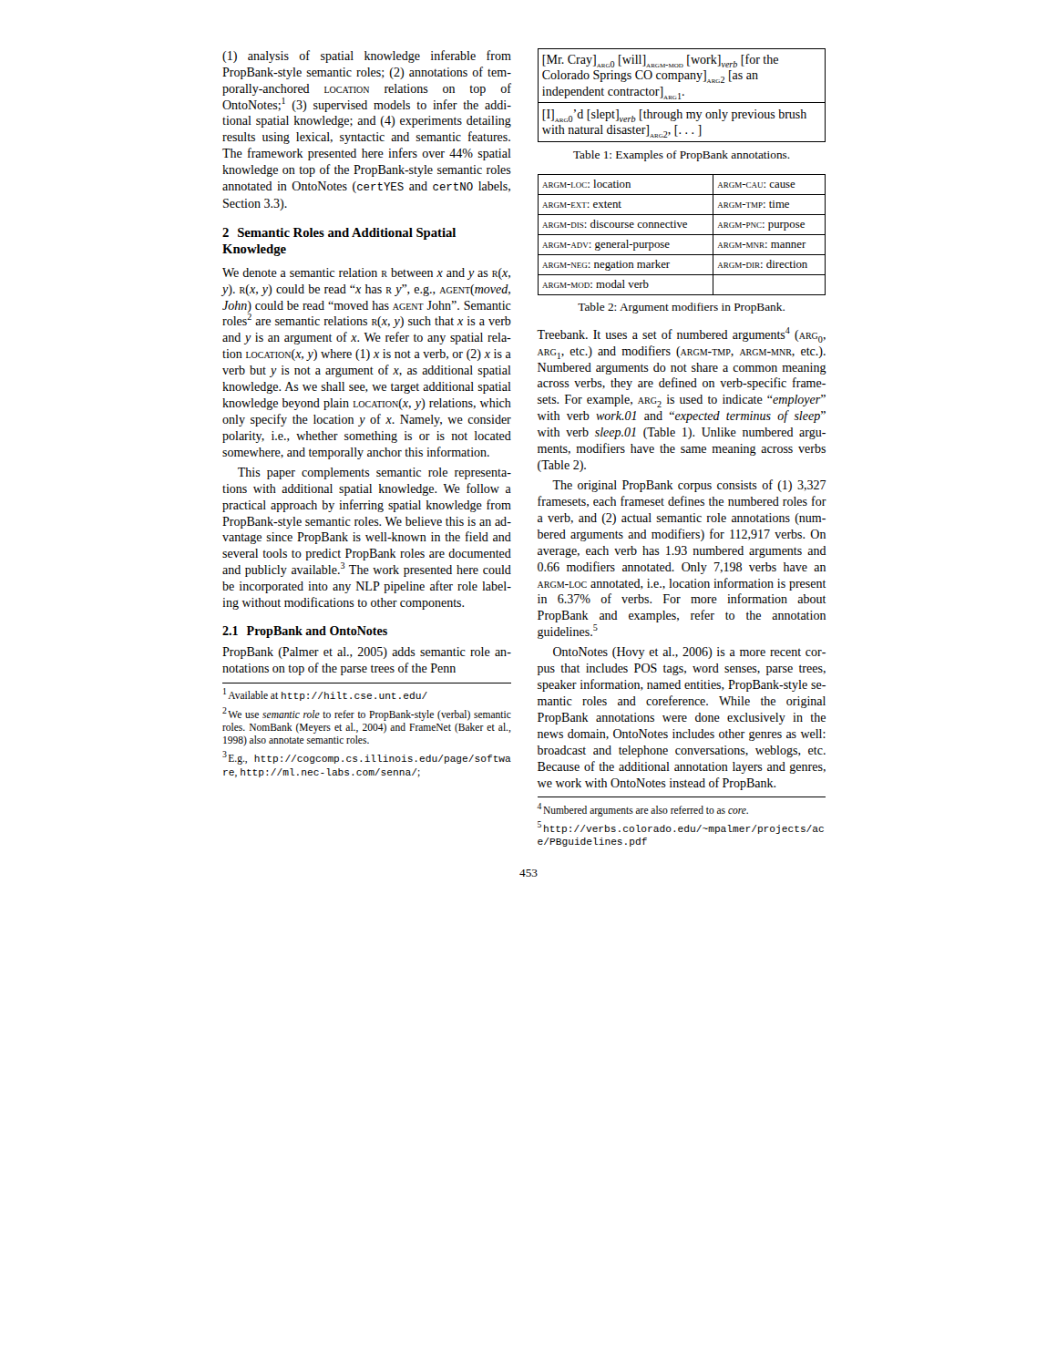(1) analysis of spatial knowledge inferable from PropBank-style semantic roles; (2) annotations of temporally-anchored location relations on top of OntoNotes;1 (3) supervised models to infer the additional spatial knowledge; and (4) experiments detailing results using lexical, syntactic and semantic features. The framework presented here infers over 44% spatial knowledge on top of the PropBank-style semantic roles annotated in OntoNotes (certYES and certNO labels, Section 3.3).
2 Semantic Roles and Additional Spatial Knowledge
We denote a semantic relation r between x and y as r(x, y). r(x, y) could be read “x has r y”, e.g., agent(moved, John) could be read “moved has agent John”. Semantic roles2 are semantic relations r(x, y) such that x is a verb and y is an argument of x. We refer to any spatial relation location(x, y) where (1) x is not a verb, or (2) x is a verb but y is not a argument of x, as additional spatial knowledge. As we shall see, we target additional spatial knowledge beyond plain location(x, y) relations, which only specify the location y of x. Namely, we consider polarity, i.e., whether something is or is not located somewhere, and temporally anchor this information.
This paper complements semantic role representations with additional spatial knowledge. We follow a practical approach by inferring spatial knowledge from PropBank-style semantic roles. We believe this is an advantage since PropBank is well-known in the field and several tools to predict PropBank roles are documented and publicly available.3 The work presented here could be incorporated into any NLP pipeline after role labeling without modifications to other components.
2.1 PropBank and OntoNotes
PropBank (Palmer et al., 2005) adds semantic role annotations on top of the parse trees of the Penn
1 Available at http://hilt.cse.unt.edu/
2 We use semantic role to refer to PropBank-style (verbal) semantic roles. NomBank (Meyers et al., 2004) and FrameNet (Baker et al., 1998) also annotate semantic roles.
3 E.g., http://cogcomp.cs.illinois.edu/page/software, http://ml.nec-labs.com/senna/;
[Mr. Cray]arg0 [will]argm-mod [work]verb [for the Colorado Springs CO company]arg2 [as an independent contractor]arg1.
[I]arg0’d [slept]verb [through my only previous brush with natural disaster]arg2, [. . . ]
Table 1: Examples of PropBank annotations.
| argm-loc : location | argm-cau : cause |
| argm-ext : extent | argm-tmp : time |
| argm-dis : discourse connective | argm-pnc : purpose |
| argm-adv : general-purpose | argm-mnr : manner |
| argm-neg : negation marker | argm-dir : direction |
| argm-mod : modal verb | |
Table 2: Argument modifiers in PropBank.
Treebank. It uses a set of numbered arguments4 (arg0, arg1, etc.) and modifiers (argm-tmp, argm-mnr, etc.). Numbered arguments do not share a common meaning across verbs, they are defined on verb-specific framesets. For example, arg2 is used to indicate “employer” with verb work.01 and “expected terminus of sleep” with verb sleep.01 (Table 1). Unlike numbered arguments, modifiers have the same meaning across verbs (Table 2).
The original PropBank corpus consists of (1) 3,327 framesets, each frameset defines the numbered roles for a verb, and (2) actual semantic role annotations (numbered arguments and modifiers) for 112,917 verbs. On average, each verb has 1.93 numbered arguments and 0.66 modifiers annotated. Only 7,198 verbs have an argm-loc annotated, i.e., location information is present in 6.37% of verbs. For more information about PropBank and examples, refer to the annotation guidelines.5
OntoNotes (Hovy et al., 2006) is a more recent corpus that includes POS tags, word senses, parse trees, speaker information, named entities, PropBank-style semantic roles and coreference. While the original PropBank annotations were done exclusively in the news domain, OntoNotes includes other genres as well: broadcast and telephone conversations, weblogs, etc. Because of the additional annotation layers and genres, we work with OntoNotes instead of PropBank.
4 Numbered arguments are also referred to as core.
5 http://verbs.colorado.edu/~mpalmer/projects/ace/PBguidelines.pdf
453